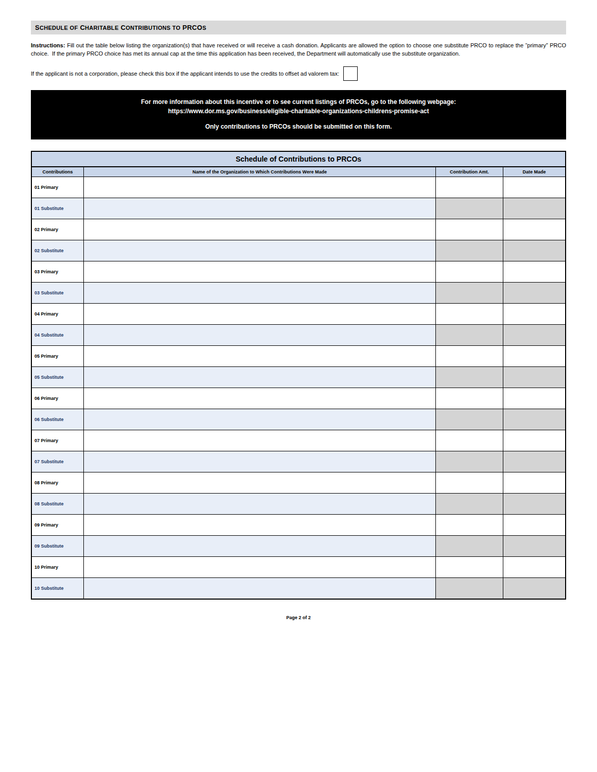SCHEDULE OF CHARITABLE CONTRIBUTIONS TO PRCOS
Instructions: Fill out the table below listing the organization(s) that have received or will receive a cash donation. Applicants are allowed the option to choose one substitute PRCO to replace the “primary” PRCO choice. If the primary PRCO choice has met its annual cap at the time this application has been received, the Department will automatically use the substitute organization.
If the applicant is not a corporation, please check this box if the applicant intends to use the credits to offset ad valorem tax:
For more information about this incentive or to see current listings of PRCOs, go to the following webpage:
https://www.dor.ms.gov/business/eligible-charitable-organizations-childrens-promise-act
Only contributions to PRCOs should be submitted on this form.
Schedule of Contributions to PRCOs
| Contributions | Name of the Organization to Which Contributions Were Made | Contribution Amt. | Date Made |
| --- | --- | --- | --- |
| 01 Primary | | | |
| 01 Substitute | | | |
| 02 Primary | | | |
| 02 Substitute | | | |
| 03 Primary | | | |
| 03 Substitute | | | |
| 04 Primary | | | |
| 04 Substitute | | | |
| 05 Primary | | | |
| 05 Substitute | | | |
| 06 Primary | | | |
| 06 Substitute | | | |
| 07 Primary | | | |
| 07 Substitute | | | |
| 08 Primary | | | |
| 08 Substitute | | | |
| 09 Primary | | | |
| 09 Substitute | | | |
| 10 Primary | | | |
| 10 Substitute | | | |
Page 2 of 2